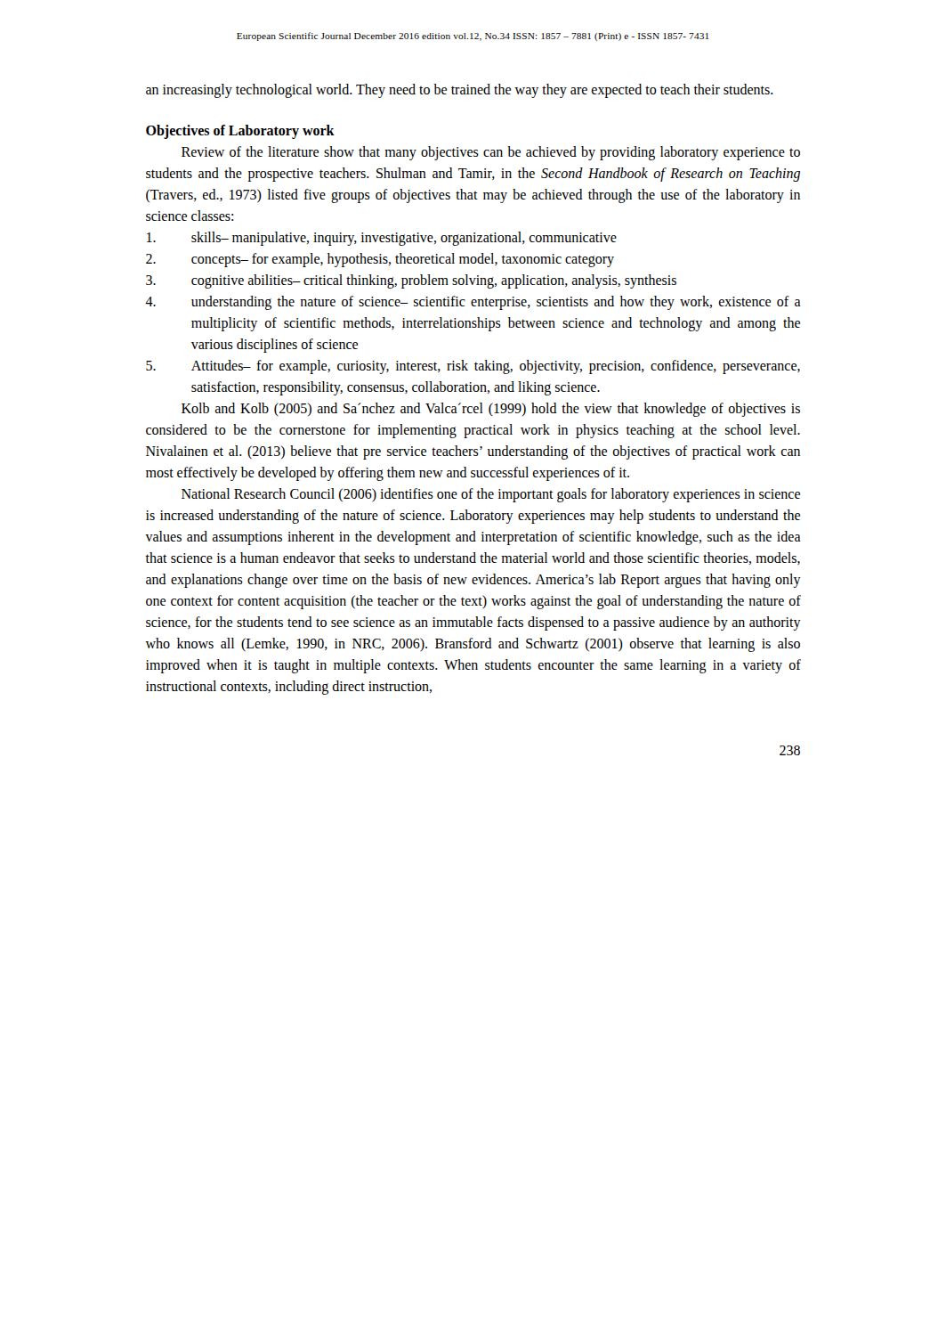European Scientific Journal December 2016 edition vol.12, No.34 ISSN: 1857 – 7881 (Print) e - ISSN 1857- 7431
an increasingly technological world. They need to be trained the way they are expected to teach their students.
Objectives of Laboratory work
Review of the literature show that many objectives can be achieved by providing laboratory experience to students and the prospective teachers. Shulman and Tamir, in the Second Handbook of Research on Teaching (Travers, ed., 1973) listed five groups of objectives that may be achieved through the use of the laboratory in science classes:
1. skills– manipulative, inquiry, investigative, organizational, communicative
2. concepts– for example, hypothesis, theoretical model, taxonomic category
3. cognitive abilities– critical thinking, problem solving, application, analysis, synthesis
4. understanding the nature of science– scientific enterprise, scientists and how they work, existence of a multiplicity of scientific methods, interrelationships between science and technology and among the various disciplines of science
5. Attitudes– for example, curiosity, interest, risk taking, objectivity, precision, confidence, perseverance, satisfaction, responsibility, consensus, collaboration, and liking science.
Kolb and Kolb (2005) and Sa´nchez and Valca´rcel (1999) hold the view that knowledge of objectives is considered to be the cornerstone for implementing practical work in physics teaching at the school level. Nivalainen et al. (2013) believe that pre service teachers’ understanding of the objectives of practical work can most effectively be developed by offering them new and successful experiences of it.
National Research Council (2006) identifies one of the important goals for laboratory experiences in science is increased understanding of the nature of science. Laboratory experiences may help students to understand the values and assumptions inherent in the development and interpretation of scientific knowledge, such as the idea that science is a human endeavor that seeks to understand the material world and those scientific theories, models, and explanations change over time on the basis of new evidences. America’s lab Report argues that having only one context for content acquisition (the teacher or the text) works against the goal of understanding the nature of science, for the students tend to see science as an immutable facts dispensed to a passive audience by an authority who knows all (Lemke, 1990, in NRC, 2006). Bransford and Schwartz (2001) observe that learning is also improved when it is taught in multiple contexts. When students encounter the same learning in a variety of instructional contexts, including direct instruction,
238